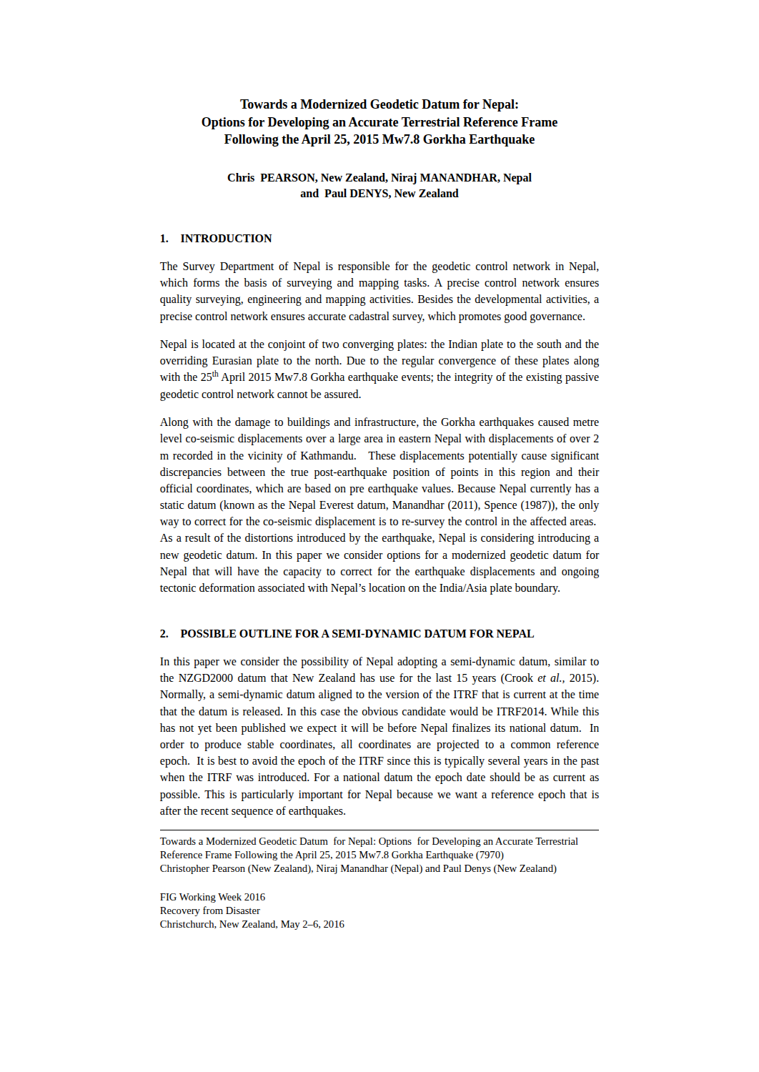Towards a Modernized Geodetic Datum for Nepal:
Options for Developing an Accurate Terrestrial Reference Frame
Following the April 25, 2015 Mw7.8 Gorkha Earthquake
Chris PEARSON, New Zealand, Niraj MANANDHAR, Nepal
and Paul DENYS, New Zealand
1. INTRODUCTION
The Survey Department of Nepal is responsible for the geodetic control network in Nepal, which forms the basis of surveying and mapping tasks. A precise control network ensures quality surveying, engineering and mapping activities. Besides the developmental activities, a precise control network ensures accurate cadastral survey, which promotes good governance.
Nepal is located at the conjoint of two converging plates: the Indian plate to the south and the overriding Eurasian plate to the north. Due to the regular convergence of these plates along with the 25th April 2015 Mw7.8 Gorkha earthquake events; the integrity of the existing passive geodetic control network cannot be assured.
Along with the damage to buildings and infrastructure, the Gorkha earthquakes caused metre level co-seismic displacements over a large area in eastern Nepal with displacements of over 2 m recorded in the vicinity of Kathmandu. These displacements potentially cause significant discrepancies between the true post-earthquake position of points in this region and their official coordinates, which are based on pre earthquake values. Because Nepal currently has a static datum (known as the Nepal Everest datum, Manandhar (2011), Spence (1987)), the only way to correct for the co-seismic displacement is to re-survey the control in the affected areas. As a result of the distortions introduced by the earthquake, Nepal is considering introducing a new geodetic datum. In this paper we consider options for a modernized geodetic datum for Nepal that will have the capacity to correct for the earthquake displacements and ongoing tectonic deformation associated with Nepal’s location on the India/Asia plate boundary.
2. POSSIBLE OUTLINE FOR A SEMI-DYNAMIC DATUM FOR NEPAL
In this paper we consider the possibility of Nepal adopting a semi-dynamic datum, similar to the NZGD2000 datum that New Zealand has use for the last 15 years (Crook et al., 2015). Normally, a semi-dynamic datum aligned to the version of the ITRF that is current at the time that the datum is released. In this case the obvious candidate would be ITRF2014. While this has not yet been published we expect it will be before Nepal finalizes its national datum. In order to produce stable coordinates, all coordinates are projected to a common reference epoch. It is best to avoid the epoch of the ITRF since this is typically several years in the past when the ITRF was introduced. For a national datum the epoch date should be as current as possible. This is particularly important for Nepal because we want a reference epoch that is after the recent sequence of earthquakes.
Towards a Modernized Geodetic Datum for Nepal: Options for Developing an Accurate Terrestrial Reference Frame Following the April 25, 2015 Mw7.8 Gorkha Earthquake (7970)
Christopher Pearson (New Zealand), Niraj Manandhar (Nepal) and Paul Denys (New Zealand)
FIG Working Week 2016
Recovery from Disaster
Christchurch, New Zealand, May 2–6, 2016